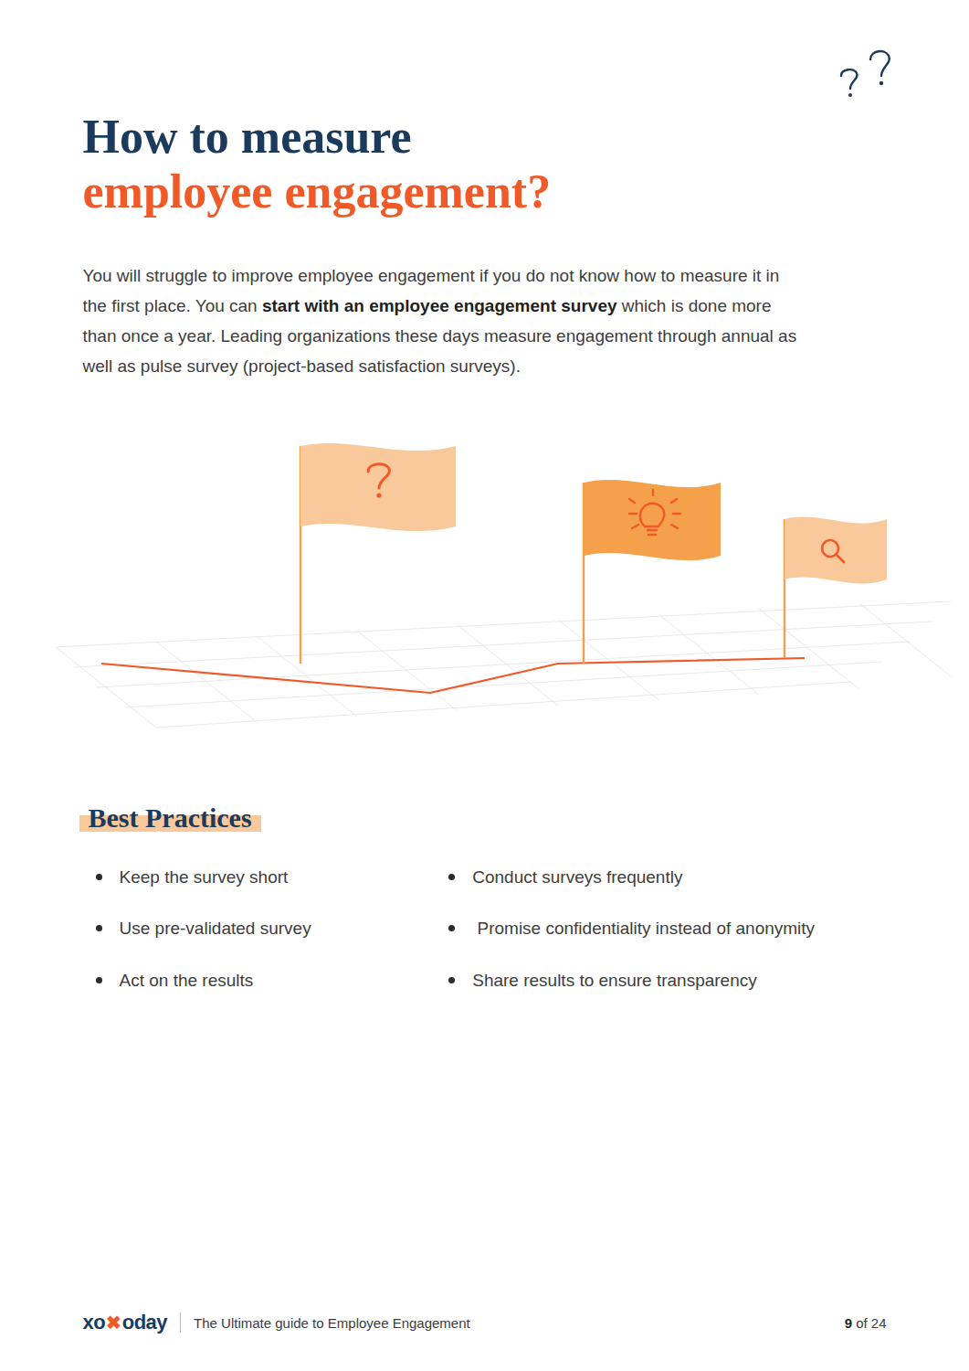How to measure employee engagement?
You will struggle to improve employee engagement if you do not know how to measure it in the first place. You can start with an employee engagement survey which is done more than once a year. Leading organizations these days measure engagement through annual as well as pulse survey (project-based satisfaction surveys).
Best Practices
Keep the survey short
Use pre-validated survey
Act on the results
Conduct surveys frequently
Promise confidentiality instead of anonymity
Share results to ensure transparency
xo✖oday The Ultimate guide to Employee Engagement
9 of 24